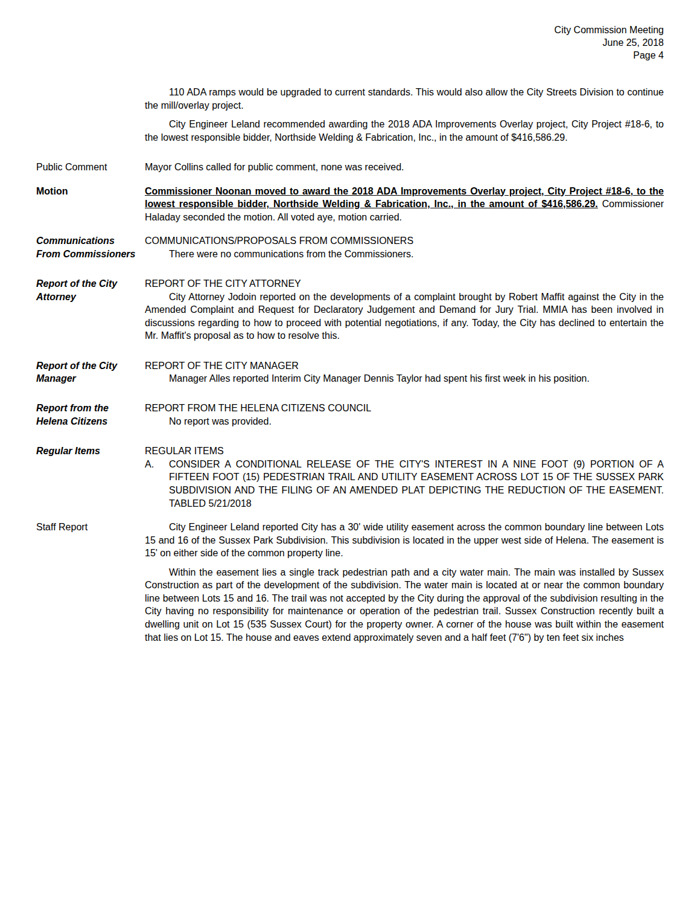City Commission Meeting
June 25, 2018
Page 4
110 ADA ramps would be upgraded to current standards. This would also allow the City Streets Division to continue the mill/overlay project.
City Engineer Leland recommended awarding the 2018 ADA Improvements Overlay project, City Project #18-6, to the lowest responsible bidder, Northside Welding & Fabrication, Inc., in the amount of $416,586.29.
Public Comment
Mayor Collins called for public comment, none was received.
Motion
Commissioner Noonan moved to award the 2018 ADA Improvements Overlay project, City Project #18-6, to the lowest responsible bidder, Northside Welding & Fabrication, Inc., in the amount of $416,586.29. Commissioner Haladay seconded the motion. All voted aye, motion carried.
Communications
From Commissioners
COMMUNICATIONS/PROPOSALS FROM COMMISSIONERS
There were no communications from the Commissioners.
Report of the City
Attorney
REPORT OF THE CITY ATTORNEY
City Attorney Jodoin reported on the developments of a complaint brought by Robert Maffit against the City in the Amended Complaint and Request for Declaratory Judgement and Demand for Jury Trial. MMIA has been involved in discussions regarding to how to proceed with potential negotiations, if any. Today, the City has declined to entertain the Mr. Maffit's proposal as to how to resolve this.
Report of the City
Manager
REPORT OF THE CITY MANAGER
Manager Alles reported Interim City Manager Dennis Taylor had spent his first week in his position.
Report from the
Helena Citizens
REPORT FROM THE HELENA CITIZENS COUNCIL
No report was provided.
Regular Items
REGULAR ITEMS
A.
CONSIDER A CONDITIONAL RELEASE OF THE CITY'S INTEREST IN A NINE FOOT (9) PORTION OF A FIFTEEN FOOT (15) PEDESTRIAN TRAIL AND UTILITY EASEMENT ACROSS LOT 15 OF THE SUSSEX PARK SUBDIVISION AND THE FILING OF AN AMENDED PLAT DEPICTING THE REDUCTION OF THE EASEMENT. TABLED 5/21/2018
Staff Report
City Engineer Leland reported City has a 30' wide utility easement across the common boundary line between Lots 15 and 16 of the Sussex Park Subdivision. This subdivision is located in the upper west side of Helena. The easement is 15' on either side of the common property line.
Within the easement lies a single track pedestrian path and a city water main. The main was installed by Sussex Construction as part of the development of the subdivision. The water main is located at or near the common boundary line between Lots 15 and 16. The trail was not accepted by the City during the approval of the subdivision resulting in the City having no responsibility for maintenance or operation of the pedestrian trail. Sussex Construction recently built a dwelling unit on Lot 15 (535 Sussex Court) for the property owner. A corner of the house was built within the easement that lies on Lot 15. The house and eaves extend approximately seven and a half feet (7'6") by ten feet six inches